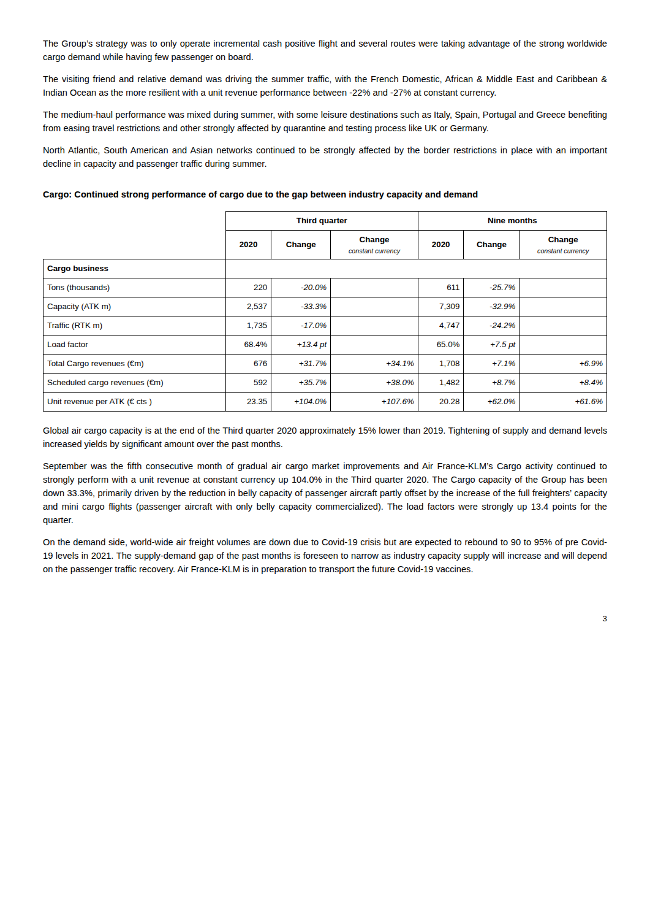The Group’s strategy was to only operate incremental cash positive flight and several routes were taking advantage of the strong worldwide cargo demand while having few passenger on board.
The visiting friend and relative demand was driving the summer traffic, with the French Domestic, African & Middle East and Caribbean & Indian Ocean as the more resilient with a unit revenue performance between -22% and -27% at constant currency.
The medium-haul performance was mixed during summer, with some leisure destinations such as Italy, Spain, Portugal and Greece benefiting from easing travel restrictions and other strongly affected by quarantine and testing process like UK or Germany.
North Atlantic, South American and Asian networks continued to be strongly affected by the border restrictions in place with an important decline in capacity and passenger traffic during summer.
Cargo: Continued strong performance of cargo due to the gap between industry capacity and demand
| | Third quarter | Nine months |
| --- | --- | --- |
| 2020 | Change | Change constant currency | 2020 | Change | Change constant currency |
| Cargo business | |
| Tons (thousands) | 220 | -20.0% | | 611 | -25.7% | |
| Capacity (ATK m) | 2,537 | -33.3% | | 7,309 | -32.9% | |
| Traffic (RTK m) | 1,735 | -17.0% | | 4,747 | -24.2% | |
| Load factor | 68.4% | +13.4 pt | | 65.0% | +7.5 pt | |
| Total Cargo revenues (€m) | 676 | +31.7% | +34.1% | 1,708 | +7.1% | +6.9% |
| Scheduled cargo revenues (€m) | 592 | +35.7% | +38.0% | 1,482 | +8.7% | +8.4% |
| Unit revenue per ATK (€ cts ) | 23.35 | +104.0% | +107.6% | 20.28 | +62.0% | +61.6% |
Global air cargo capacity is at the end of the Third quarter 2020 approximately 15% lower than 2019. Tightening of supply and demand levels increased yields by significant amount over the past months.
September was the fifth consecutive month of gradual air cargo market improvements and Air France-KLM’s Cargo activity continued to strongly perform with a unit revenue at constant currency up 104.0% in the Third quarter 2020. The Cargo capacity of the Group has been down 33.3%, primarily driven by the reduction in belly capacity of passenger aircraft partly offset by the increase of the full freighters’ capacity and mini cargo flights (passenger aircraft with only belly capacity commercialized). The load factors were strongly up 13.4 points for the quarter.
On the demand side, world-wide air freight volumes are down due to Covid-19 crisis but are expected to rebound to 90 to 95% of pre Covid-19 levels in 2021. The supply-demand gap of the past months is foreseen to narrow as industry capacity supply will increase and will depend on the passenger traffic recovery. Air France-KLM is in preparation to transport the future Covid-19 vaccines.
3